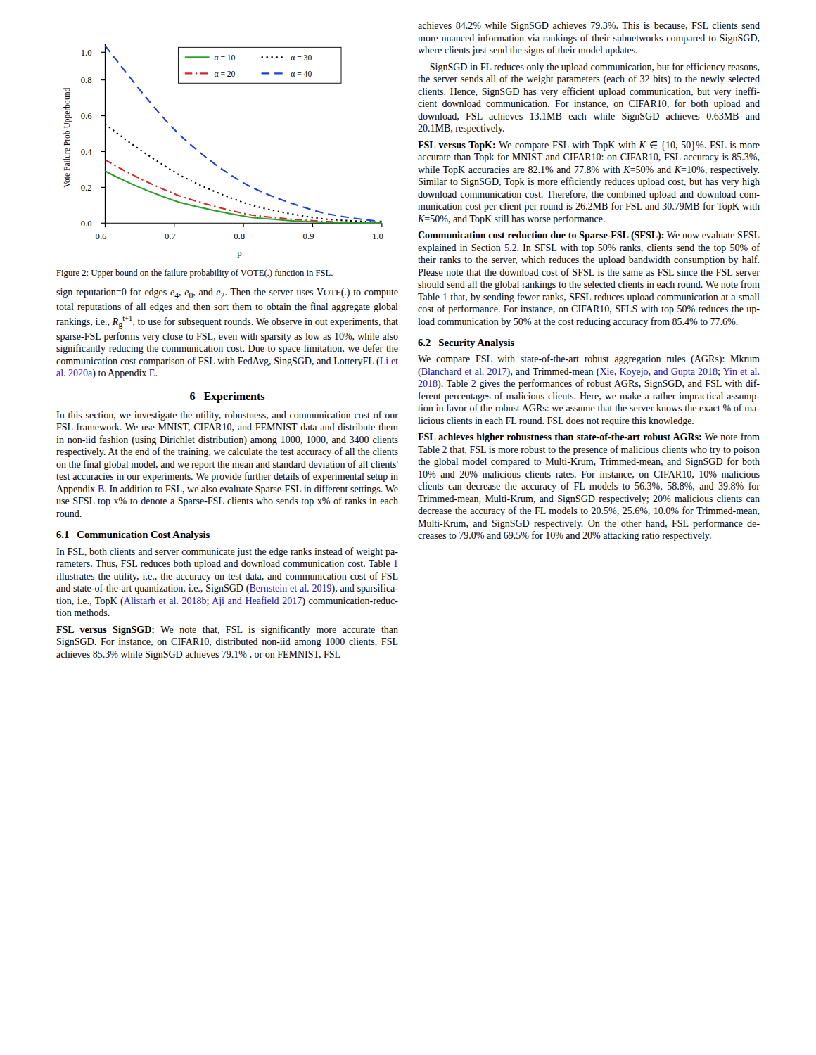0.0 0.2 0.4 0.6 0.8 1.0 0.6 0.7 0.8 0.9 1.0 p Vote Failure Prob Upperbound α = 10 α = 30 α = 20 α = 40
Figure 2: Upper bound on the failure probability of VOTE(.) function in FSL.
sign reputation=0 for edges e4, e0, and e2. Then the server uses VOTE(.) to compute total reputations of all edges and then sort them to obtain the final aggregate global rankings, i.e., Rgt+1, to use for subsequent rounds. We observe in out experiments, that sparse-FSL performs very close to FSL, even with sparsity as low as 10%, while also significantly reducing the communication cost. Due to space limitation, we defer the communication cost comparison of FSL with FedAvg, SingSGD, and LotteryFL (Li et al. 2020a) to Appendix E.
6 Experiments
In this section, we investigate the utility, robustness, and communication cost of our FSL framework. We use MNIST, CIFAR10, and FEMNIST data and distribute them in non-iid fashion (using Dirichlet distribution) among 1000, 1000, and 3400 clients respectively. At the end of the training, we calculate the test accuracy of all the clients on the final global model, and we report the mean and standard deviation of all clients' test accuracies in our experiments. We provide further details of experimental setup in Appendix B. In addition to FSL, we also evaluate Sparse-FSL in different settings. We use SFSL top x% to denote a Sparse-FSL clients who sends top x% of ranks in each round.
6.1 Communication Cost Analysis
In FSL, both clients and server communicate just the edge ranks instead of weight parameters. Thus, FSL reduces both upload and download communication cost. Table 1 illustrates the utility, i.e., the accuracy on test data, and communication cost of FSL and state-of-the-art quantization, i.e., SignSGD (Bernstein et al. 2019), and sparsification, i.e., TopK (Alistarh et al. 2018b; Aji and Heafield 2017) communication-reduction methods.
FSL versus SignSGD: We note that, FSL is significantly more accurate than SignSGD. For instance, on CIFAR10, distributed non-iid among 1000 clients, FSL achieves 85.3% while SignSGD achieves 79.1% , or on FEMNIST, FSL
achieves 84.2% while SignSGD achieves 79.3%. This is because, FSL clients send more nuanced information via rankings of their subnetworks compared to SignSGD, where clients just send the signs of their model updates.
SignSGD in FL reduces only the upload communication, but for efficiency reasons, the server sends all of the weight parameters (each of 32 bits) to the newly selected clients. Hence, SignSGD has very efficient upload communication, but very inefficient download communication. For instance, on CIFAR10, for both upload and download, FSL achieves 13.1MB each while SignSGD achieves 0.63MB and 20.1MB, respectively.
FSL versus TopK: We compare FSL with TopK with K ∈ {10, 50}%. FSL is more accurate than Topk for MNIST and CIFAR10: on CIFAR10, FSL accuracy is 85.3%, while TopK accuracies are 82.1% and 77.8% with K=50% and K=10%, respectively. Similar to SignSGD, Topk is more efficiently reduces upload cost, but has very high download communication cost. Therefore, the combined upload and download communication cost per client per round is 26.2MB for FSL and 30.79MB for TopK with K=50%, and TopK still has worse performance.
Communication cost reduction due to Sparse-FSL (SFSL): We now evaluate SFSL explained in Section 5.2. In SFSL with top 50% ranks, clients send the top 50% of their ranks to the server, which reduces the upload bandwidth consumption by half. Please note that the download cost of SFSL is the same as FSL since the FSL server should send all the global rankings to the selected clients in each round. We note from Table 1 that, by sending fewer ranks, SFSL reduces upload communication at a small cost of performance. For instance, on CIFAR10, SFLS with top 50% reduces the upload communication by 50% at the cost reducing accuracy from 85.4% to 77.6%.
6.2 Security Analysis
We compare FSL with state-of-the-art robust aggregation rules (AGRs): Mkrum (Blanchard et al. 2017), and Trimmed-mean (Xie, Koyejo, and Gupta 2018; Yin et al. 2018). Table 2 gives the performances of robust AGRs, SignSGD, and FSL with different percentages of malicious clients. Here, we make a rather impractical assumption in favor of the robust AGRs: we assume that the server knows the exact % of malicious clients in each FL round. FSL does not require this knowledge.
FSL achieves higher robustness than state-of-the-art robust AGRs: We note from Table 2 that, FSL is more robust to the presence of malicious clients who try to poison the global model compared to Multi-Krum, Trimmed-mean, and SignSGD for both 10% and 20% malicious clients rates. For instance, on CIFAR10, 10% malicious clients can decrease the accuracy of FL models to 56.3%, 58.8%, and 39.8% for Trimmed-mean, Multi-Krum, and SignSGD respectively; 20% malicious clients can decrease the accuracy of the FL models to 20.5%, 25.6%, 10.0% for Trimmed-mean, Multi-Krum, and SignSGD respectively. On the other hand, FSL performance decreases to 79.0% and 69.5% for 10% and 20% attacking ratio respectively.